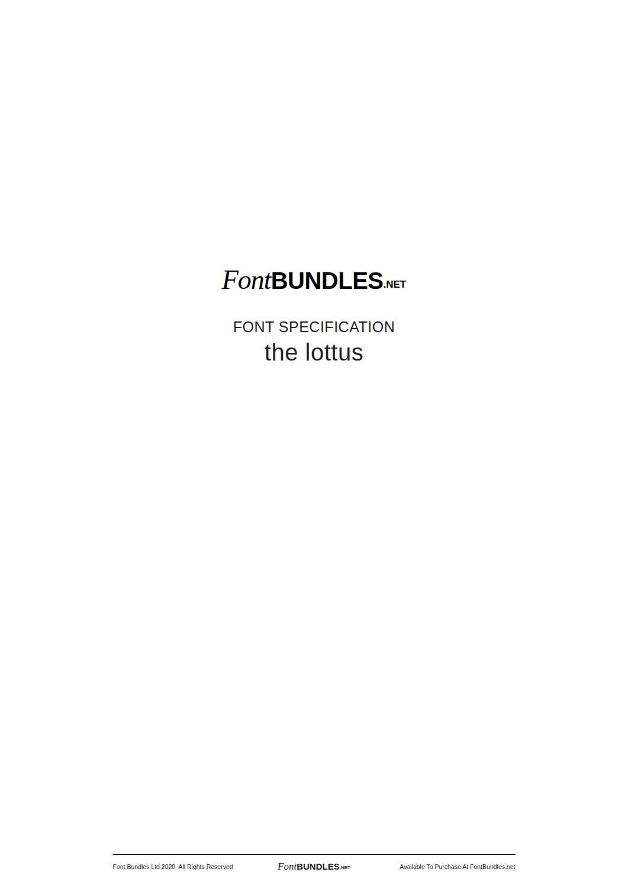Font BUNDLES.NET
FONT SPECIFICATION
the lottus
Font Bundles Ltd 2020. All Rights Reserved
Font BUNDLES.NET
Available To Purchase At FontBundles.net